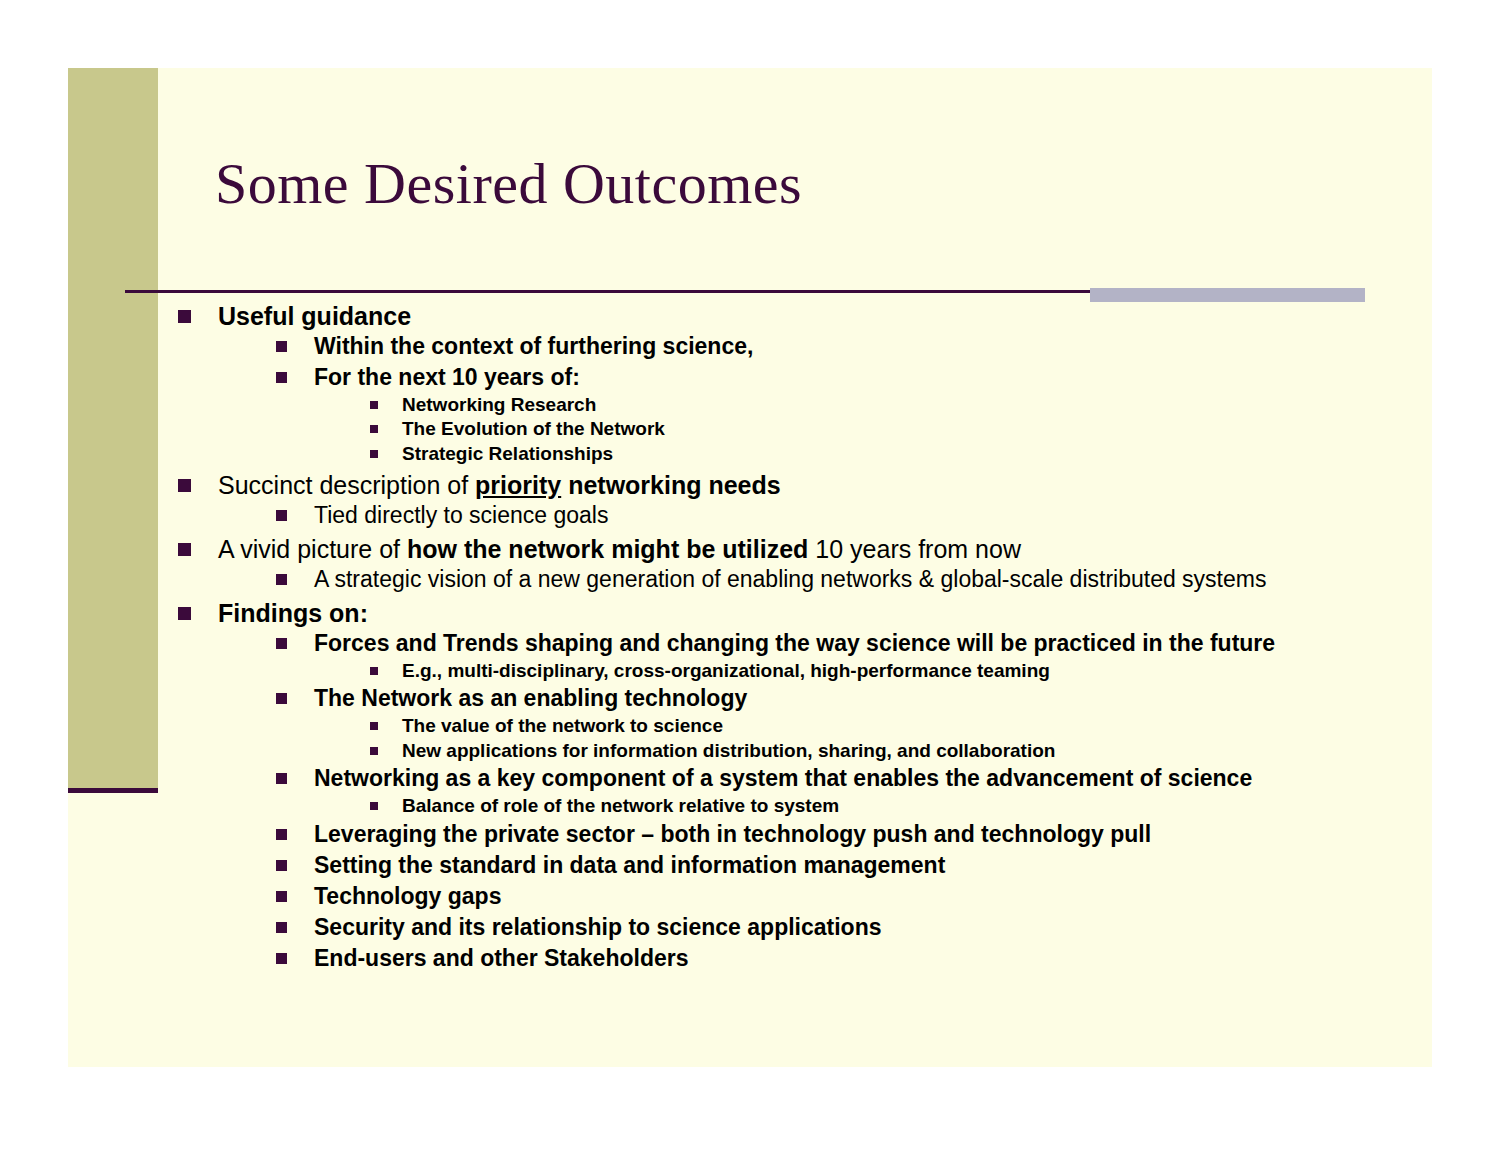Some Desired Outcomes
Useful guidance
Within the context of furthering science,
For the next 10 years of:
Networking Research
The Evolution of the Network
Strategic Relationships
Succinct description of priority networking needs
Tied directly to science goals
A vivid picture of how the network might be utilized 10 years from now
A strategic vision of a new generation of enabling networks & global-scale distributed systems
Findings on:
Forces and Trends shaping and changing the way science will be practiced in the future
E.g., multi-disciplinary, cross-organizational, high-performance teaming
The Network as an enabling technology
The value of the network to science
New applications for information distribution, sharing, and collaboration
Networking as a key component of a system that enables the advancement of science
Balance of role of the network relative to system
Leveraging the private sector – both in technology push and technology pull
Setting the standard in data and information management
Technology gaps
Security and its relationship to science applications
End-users and other Stakeholders
27 February 2007 Subcommittee Report: Sub-Panel to Examine the Role and Efficiency of Networking and Networking Research 7